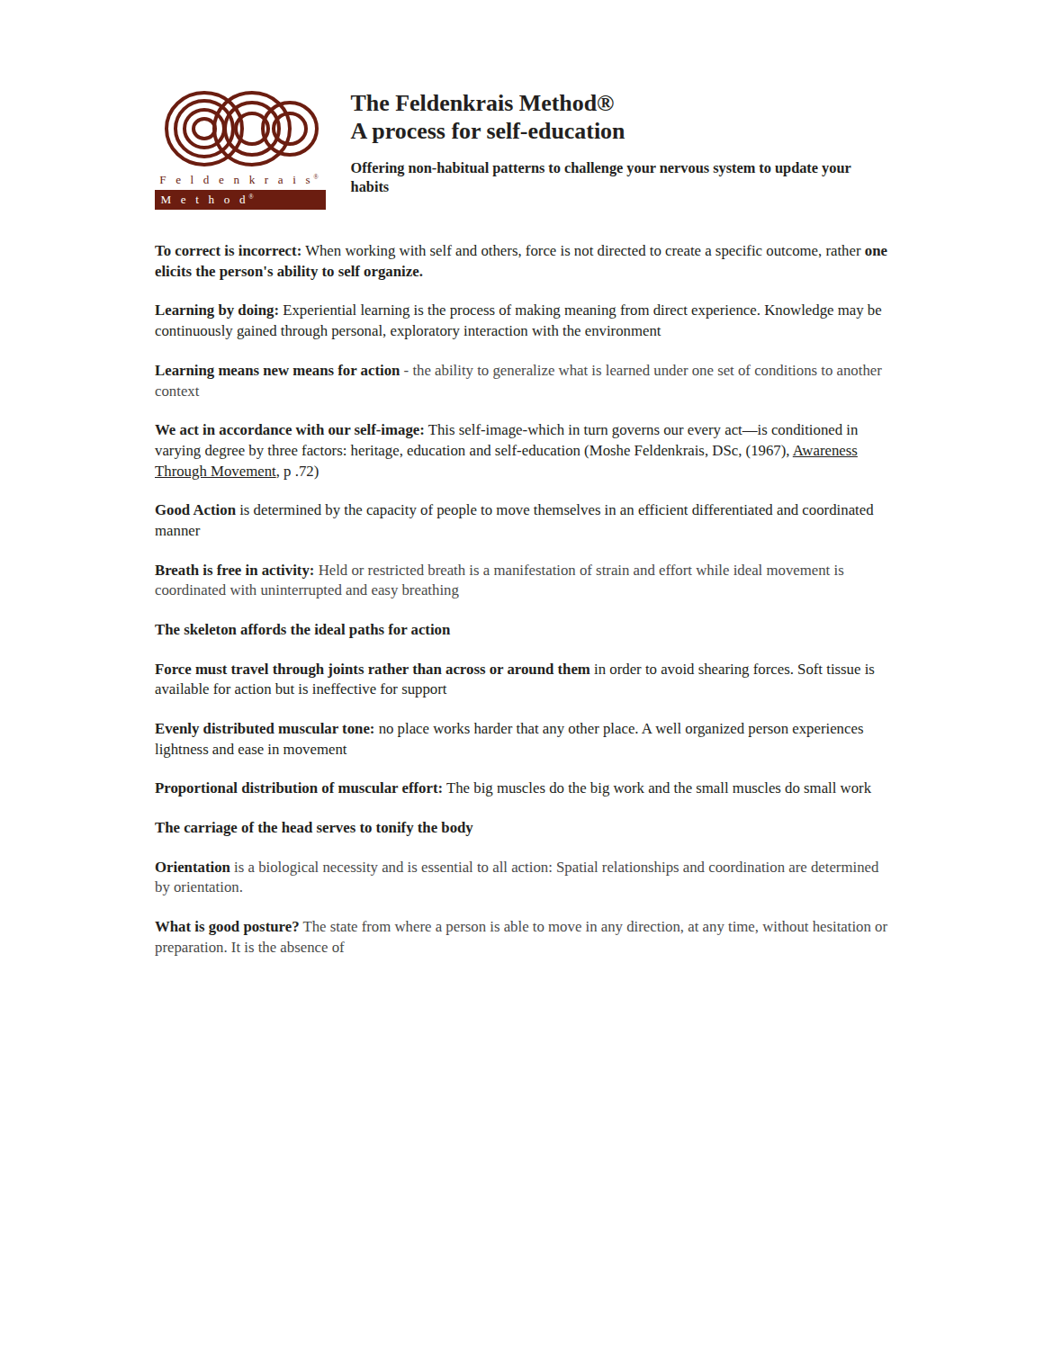F e l d e n k r a i s®
M e t h o d®
The Feldenkrais Method®
A process for self-education
Offering non-habitual patterns to challenge your nervous system to update your habits
To correct is incorrect: When working with self and others, force is not directed to create a specific outcome, rather one elicits the person's ability to self organize.
Learning by doing: Experiential learning is the process of making meaning from direct experience. Knowledge may be continuously gained through personal, exploratory interaction with the environment
Learning means new means for action - the ability to generalize what is learned under one set of conditions to another context
We act in accordance with our self-image: This self-image-which in turn governs our every act—is conditioned in varying degree by three factors: heritage, education and self-education (Moshe Feldenkrais, DSc, (1967), Awareness Through Movement, p .72)
Good Action is determined by the capacity of people to move themselves in an efficient differentiated and coordinated manner
Breath is free in activity: Held or restricted breath is a manifestation of strain and effort while ideal movement is coordinated with uninterrupted and easy breathing
The skeleton affords the ideal paths for action
Force must travel through joints rather than across or around them in order to avoid shearing forces. Soft tissue is available for action but is ineffective for support
Evenly distributed muscular tone: no place works harder that any other place. A well organized person experiences lightness and ease in movement
Proportional distribution of muscular effort: The big muscles do the big work and the small muscles do small work
The carriage of the head serves to tonify the body
Orientation is a biological necessity and is essential to all action: Spatial relationships and coordination are determined by orientation.
What is good posture? The state from where a person is able to move in any direction, at any time, without hesitation or preparation. It is the absence of